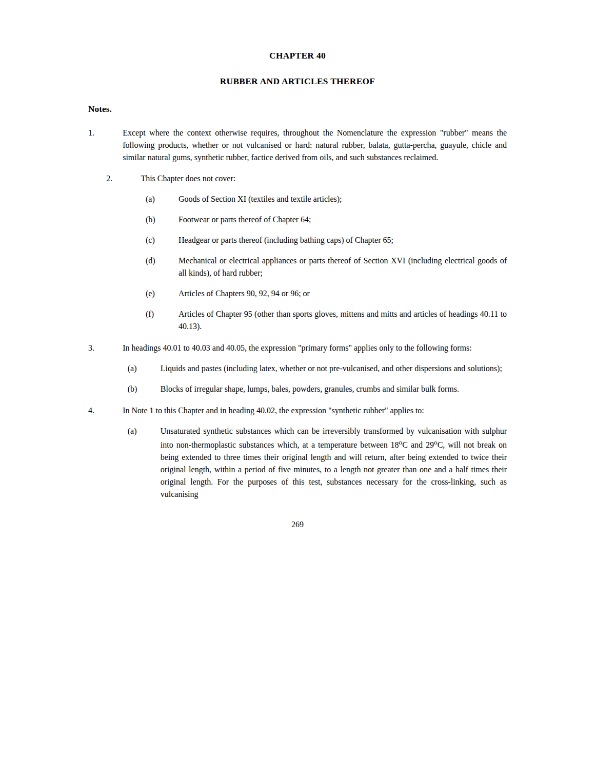CHAPTER 40 RUBBER AND ARTICLES THEREOF
Notes.
1. Except where the context otherwise requires, throughout the Nomenclature the expression "rubber" means the following products, whether or not vulcanised or hard: natural rubber, balata, gutta-percha, guayule, chicle and similar natural gums, synthetic rubber, factice derived from oils, and such substances reclaimed.
2. This Chapter does not cover:
(a) Goods of Section XI (textiles and textile articles);
(b) Footwear or parts thereof of Chapter 64;
(c) Headgear or parts thereof (including bathing caps) of Chapter 65;
(d) Mechanical or electrical appliances or parts thereof of Section XVI (including electrical goods of all kinds), of hard rubber;
(e) Articles of Chapters 90, 92, 94 or 96; or
(f) Articles of Chapter 95 (other than sports gloves, mittens and mitts and articles of headings 40.11 to 40.13).
3. In headings 40.01 to 40.03 and 40.05, the expression "primary forms" applies only to the following forms:
(a) Liquids and pastes (including latex, whether or not pre-vulcanised, and other dispersions and solutions);
(b) Blocks of irregular shape, lumps, bales, powders, granules, crumbs and similar bulk forms.
4. In Note 1 to this Chapter and in heading 40.02, the expression "synthetic rubber" applies to:
(a) Unsaturated synthetic substances which can be irreversibly transformed by vulcanisation with sulphur into non-thermoplastic substances which, at a temperature between 18oC and 29oC, will not break on being extended to three times their original length and will return, after being extended to twice their original length, within a period of five minutes, to a length not greater than one and a half times their original length. For the purposes of this test, substances necessary for the cross-linking, such as vulcanising
269